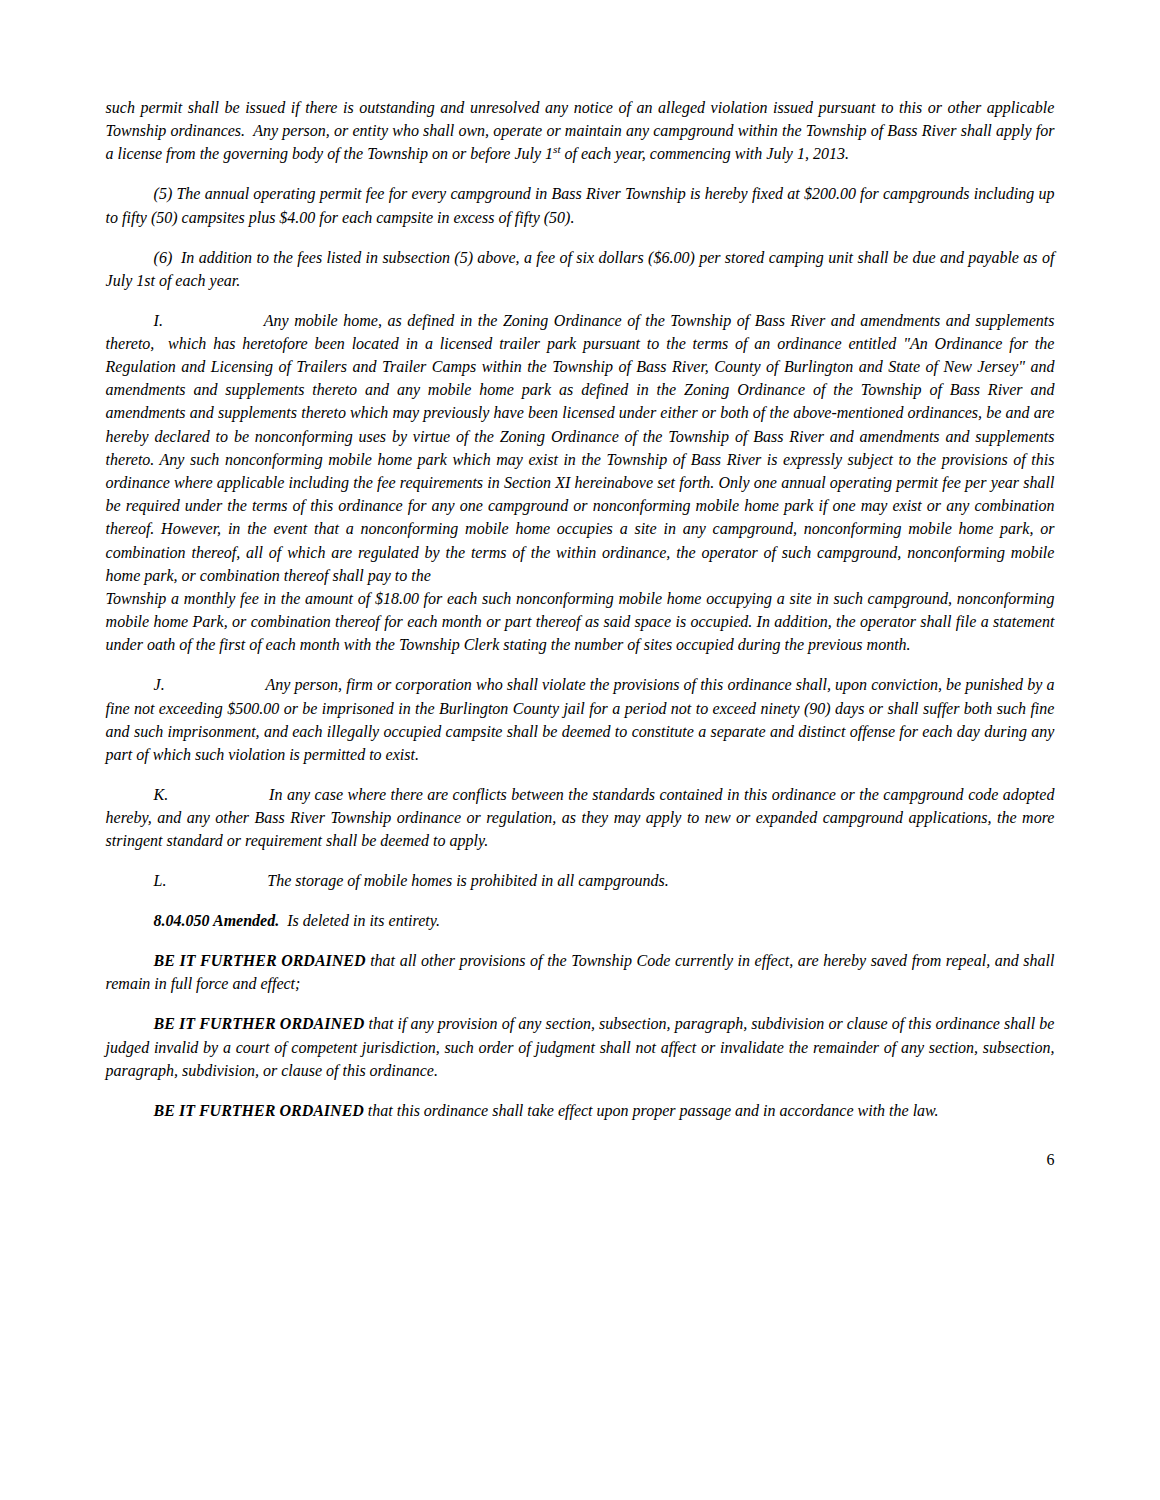such permit shall be issued if there is outstanding and unresolved any notice of an alleged violation issued pursuant to this or other applicable Township ordinances. Any person, or entity who shall own, operate or maintain any campground within the Township of Bass River shall apply for a license from the governing body of the Township on or before July 1st of each year, commencing with July 1, 2013.
(5) The annual operating permit fee for every campground in Bass River Township is hereby fixed at $200.00 for campgrounds including up to fifty (50) campsites plus $4.00 for each campsite in excess of fifty (50).
(6) In addition to the fees listed in subsection (5) above, a fee of six dollars ($6.00) per stored camping unit shall be due and payable as of July 1st of each year.
I. Any mobile home, as defined in the Zoning Ordinance of the Township of Bass River and amendments and supplements thereto, which has heretofore been located in a licensed trailer park pursuant to the terms of an ordinance entitled "An Ordinance for the Regulation and Licensing of Trailers and Trailer Camps within the Township of Bass River, County of Burlington and State of New Jersey" and amendments and supplements thereto and any mobile home park as defined in the Zoning Ordinance of the Township of Bass River and amendments and supplements thereto which may previously have been licensed under either or both of the above-mentioned ordinances, be and are hereby declared to be nonconforming uses by virtue of the Zoning Ordinance of the Township of Bass River and amendments and supplements thereto. Any such nonconforming mobile home park which may exist in the Township of Bass River is expressly subject to the provisions of this ordinance where applicable including the fee requirements in Section XI hereinabove set forth. Only one annual operating permit fee per year shall be required under the terms of this ordinance for any one campground or nonconforming mobile home park if one may exist or any combination thereof. However, in the event that a nonconforming mobile home occupies a site in any campground, nonconforming mobile home park, or combination thereof, all of which are regulated by the terms of the within ordinance, the operator of such campground, nonconforming mobile home park, or combination thereof shall pay to the
Township a monthly fee in the amount of $18.00 for each such nonconforming mobile home occupying a site in such campground, nonconforming mobile home Park, or combination thereof for each month or part thereof as said space is occupied. In addition, the operator shall file a statement under oath of the first of each month with the Township Clerk stating the number of sites occupied during the previous month.
J. Any person, firm or corporation who shall violate the provisions of this ordinance shall, upon conviction, be punished by a fine not exceeding $500.00 or be imprisoned in the Burlington County jail for a period not to exceed ninety (90) days or shall suffer both such fine and such imprisonment, and each illegally occupied campsite shall be deemed to constitute a separate and distinct offense for each day during any part of which such violation is permitted to exist.
K. In any case where there are conflicts between the standards contained in this ordinance or the campground code adopted hereby, and any other Bass River Township ordinance or regulation, as they may apply to new or expanded campground applications, the more stringent standard or requirement shall be deemed to apply.
L. The storage of mobile homes is prohibited in all campgrounds.
8.04.050 Amended. Is deleted in its entirety.
BE IT FURTHER ORDAINED that all other provisions of the Township Code currently in effect, are hereby saved from repeal, and shall remain in full force and effect;
BE IT FURTHER ORDAINED that if any provision of any section, subsection, paragraph, subdivision or clause of this ordinance shall be judged invalid by a court of competent jurisdiction, such order of judgment shall not affect or invalidate the remainder of any section, subsection, paragraph, subdivision, or clause of this ordinance.
BE IT FURTHER ORDAINED that this ordinance shall take effect upon proper passage and in accordance with the law.
6